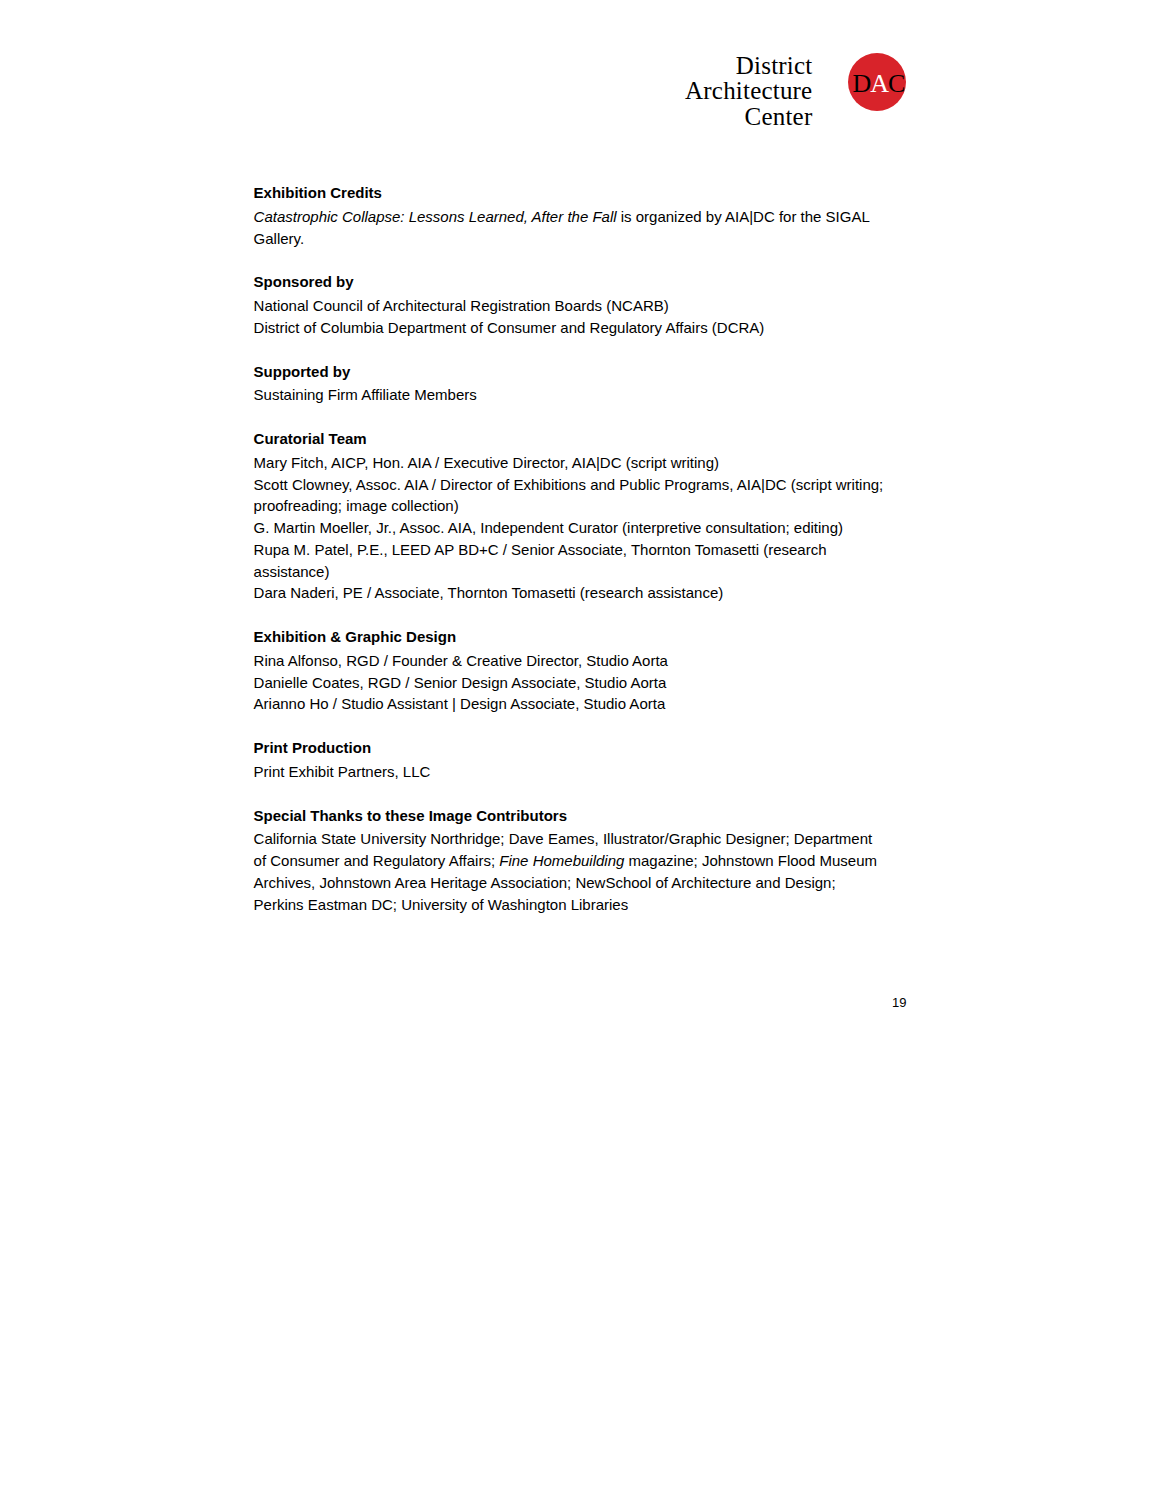District Architecture Center
DAC
Exhibition Credits
Catastrophic Collapse: Lessons Learned, After the Fall is organized by AIA|DC for the SIGAL Gallery.
Sponsored by
National Council of Architectural Registration Boards (NCARB)
District of Columbia Department of Consumer and Regulatory Affairs (DCRA)
Supported by
Sustaining Firm Affiliate Members
Curatorial Team
Mary Fitch, AICP, Hon. AIA / Executive Director, AIA|DC (script writing)
Scott Clowney, Assoc. AIA / Director of Exhibitions and Public Programs, AIA|DC (script writing; proofreading; image collection)
G. Martin Moeller, Jr., Assoc. AIA, Independent Curator (interpretive consultation; editing)
Rupa M. Patel, P.E., LEED AP BD+C / Senior Associate, Thornton Tomasetti (research assistance)
Dara Naderi, PE / Associate, Thornton Tomasetti (research assistance)
Exhibition & Graphic Design
Rina Alfonso, RGD / Founder & Creative Director, Studio Aorta
Danielle Coates, RGD / Senior Design Associate, Studio Aorta
Arianno Ho / Studio Assistant | Design Associate, Studio Aorta
Print Production
Print Exhibit Partners, LLC
Special Thanks to these Image Contributors
California State University Northridge; Dave Eames, Illustrator/Graphic Designer; Department of Consumer and Regulatory Affairs; Fine Homebuilding magazine; Johnstown Flood Museum Archives, Johnstown Area Heritage Association; NewSchool of Architecture and Design; Perkins Eastman DC; University of Washington Libraries
19